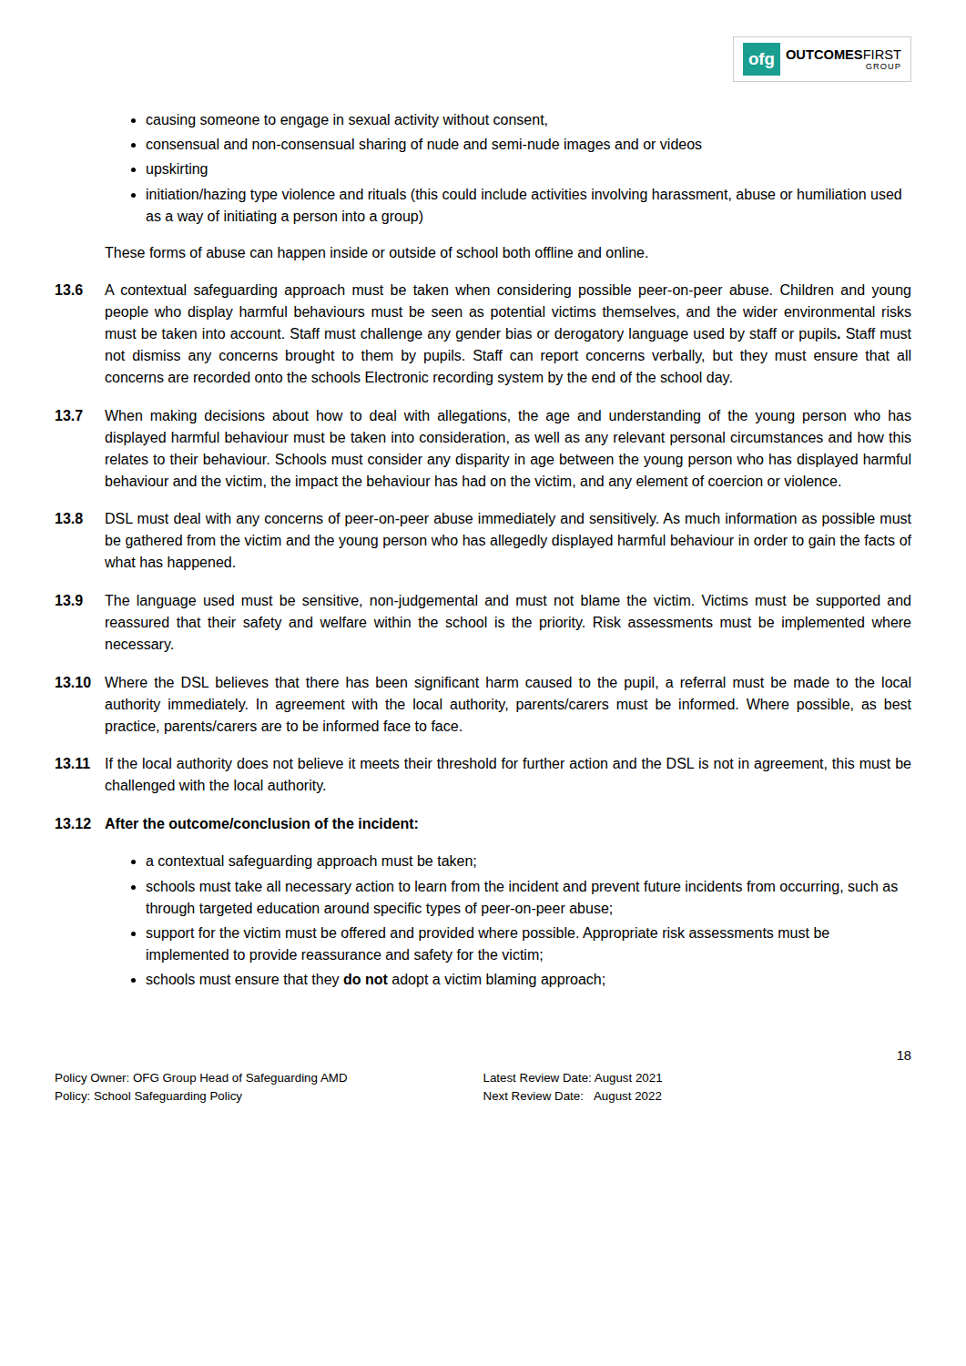ofg OUTCOMES FIRST GROUP
causing someone to engage in sexual activity without consent,
consensual and non-consensual sharing of nude and semi-nude images and or videos
upskirting
initiation/hazing type violence and rituals (this could include activities involving harassment, abuse or humiliation used as a way of initiating a person into a group)
These forms of abuse can happen inside or outside of school both offline and online.
13.6
A contextual safeguarding approach must be taken when considering possible peer-on-peer abuse. Children and young people who display harmful behaviours must be seen as potential victims themselves, and the wider environmental risks must be taken into account. Staff must challenge any gender bias or derogatory language used by staff or pupils. Staff must not dismiss any concerns brought to them by pupils. Staff can report concerns verbally, but they must ensure that all concerns are recorded onto the schools Electronic recording system by the end of the school day.
13.7
When making decisions about how to deal with allegations, the age and understanding of the young person who has displayed harmful behaviour must be taken into consideration, as well as any relevant personal circumstances and how this relates to their behaviour. Schools must consider any disparity in age between the young person who has displayed harmful behaviour and the victim, the impact the behaviour has had on the victim, and any element of coercion or violence.
13.8
DSL must deal with any concerns of peer-on-peer abuse immediately and sensitively. As much information as possible must be gathered from the victim and the young person who has allegedly displayed harmful behaviour in order to gain the facts of what has happened.
13.9
The language used must be sensitive, non-judgemental and must not blame the victim. Victims must be supported and reassured that their safety and welfare within the school is the priority. Risk assessments must be implemented where necessary.
13.10
Where the DSL believes that there has been significant harm caused to the pupil, a referral must be made to the local authority immediately. In agreement with the local authority, parents/carers must be informed. Where possible, as best practice, parents/carers are to be informed face to face.
13.11
If the local authority does not believe it meets their threshold for further action and the DSL is not in agreement, this must be challenged with the local authority.
13.12
After the outcome/conclusion of the incident:
a contextual safeguarding approach must be taken;
schools must take all necessary action to learn from the incident and prevent future incidents from occurring, such as through targeted education around specific types of peer-on-peer abuse;
support for the victim must be offered and provided where possible. Appropriate risk assessments must be implemented to provide reassurance and safety for the victim;
schools must ensure that they do not adopt a victim blaming approach;
18
| Policy Owner: OFG Group Head of Safeguarding AMD | Latest Review Date: August 2021 |
| Policy: School Safeguarding Policy | Next Review Date: August 2022 |